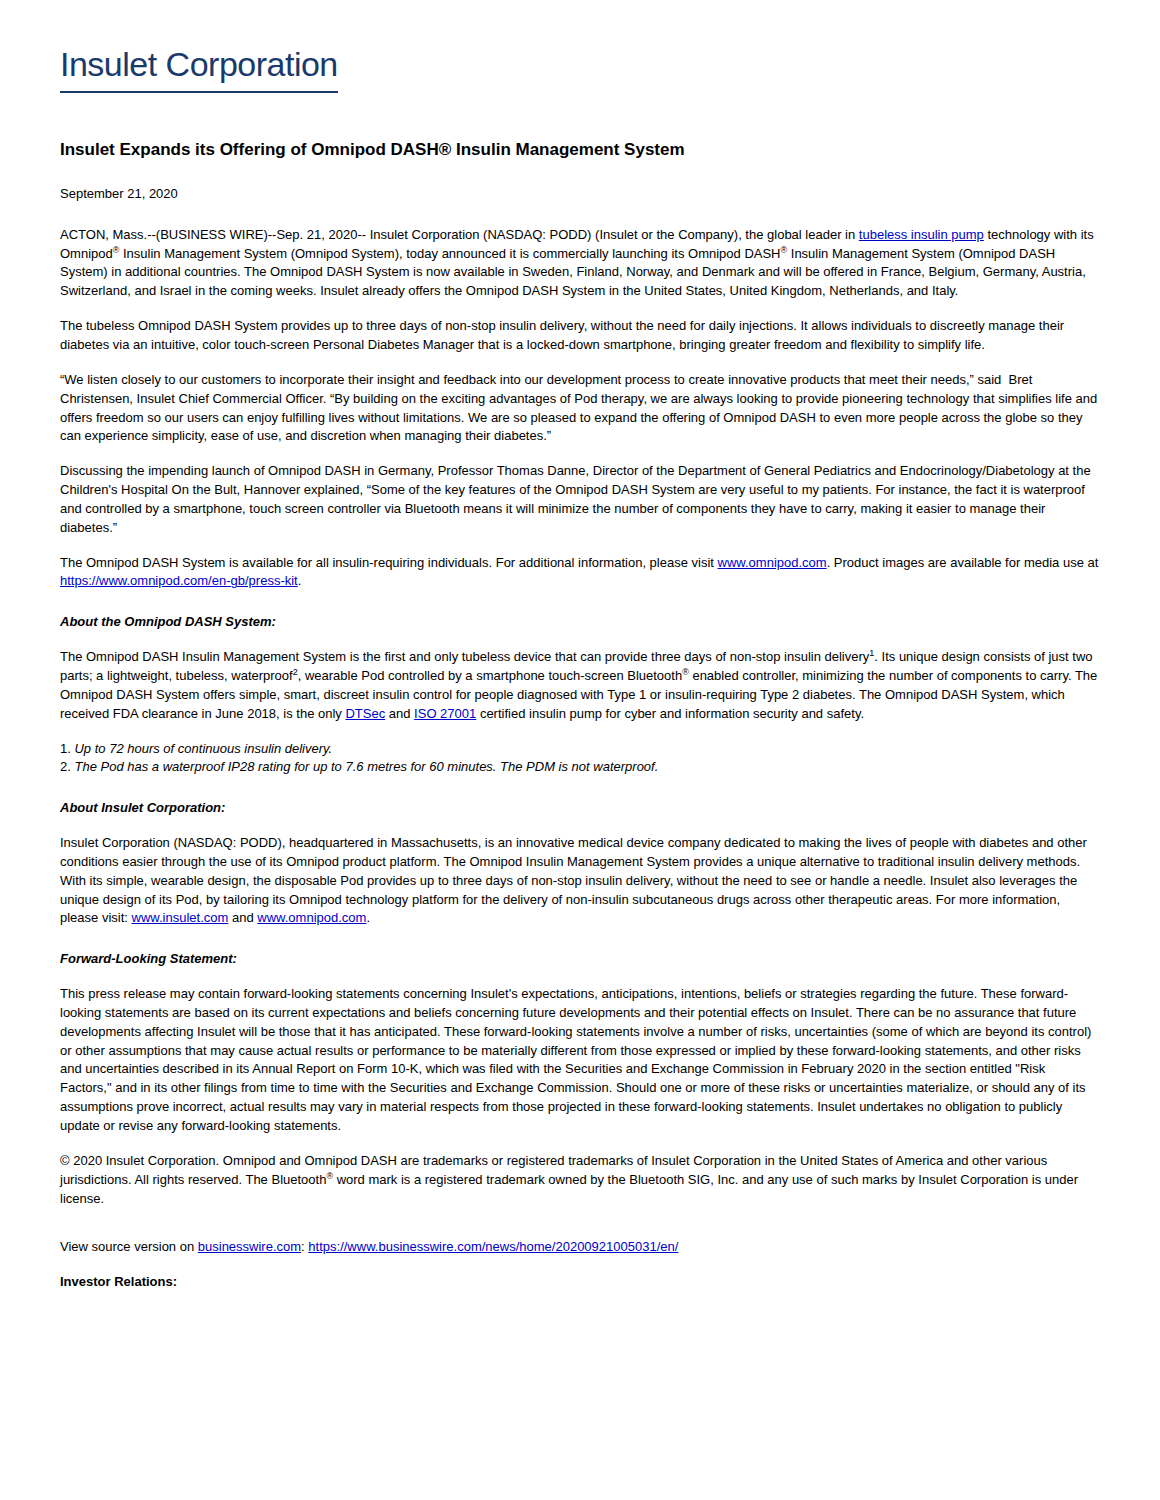Insulet Corporation
Insulet Expands its Offering of Omnipod DASH® Insulin Management System
September 21, 2020
ACTON, Mass.--(BUSINESS WIRE)--Sep. 21, 2020-- Insulet Corporation (NASDAQ: PODD) (Insulet or the Company), the global leader in tubeless insulin pump technology with its Omnipod® Insulin Management System (Omnipod System), today announced it is commercially launching its Omnipod DASH® Insulin Management System (Omnipod DASH System) in additional countries. The Omnipod DASH System is now available in Sweden, Finland, Norway, and Denmark and will be offered in France, Belgium, Germany, Austria, Switzerland, and Israel in the coming weeks. Insulet already offers the Omnipod DASH System in the United States, United Kingdom, Netherlands, and Italy.
The tubeless Omnipod DASH System provides up to three days of non-stop insulin delivery, without the need for daily injections. It allows individuals to discreetly manage their diabetes via an intuitive, color touch-screen Personal Diabetes Manager that is a locked-down smartphone, bringing greater freedom and flexibility to simplify life.
“We listen closely to our customers to incorporate their insight and feedback into our development process to create innovative products that meet their needs,” said Bret Christensen, Insulet Chief Commercial Officer. “By building on the exciting advantages of Pod therapy, we are always looking to provide pioneering technology that simplifies life and offers freedom so our users can enjoy fulfilling lives without limitations. We are so pleased to expand the offering of Omnipod DASH to even more people across the globe so they can experience simplicity, ease of use, and discretion when managing their diabetes.”
Discussing the impending launch of Omnipod DASH in Germany, Professor Thomas Danne, Director of the Department of General Pediatrics and Endocrinology/Diabetology at the Children's Hospital On the Bult, Hannover explained, “Some of the key features of the Omnipod DASH System are very useful to my patients. For instance, the fact it is waterproof and controlled by a smartphone, touch screen controller via Bluetooth means it will minimize the number of components they have to carry, making it easier to manage their diabetes.”
The Omnipod DASH System is available for all insulin-requiring individuals. For additional information, please visit www.omnipod.com. Product images are available for media use at https://www.omnipod.com/en-gb/press-kit.
About the Omnipod DASH System:
The Omnipod DASH Insulin Management System is the first and only tubeless device that can provide three days of non-stop insulin delivery1. Its unique design consists of just two parts; a lightweight, tubeless, waterproof2, wearable Pod controlled by a smartphone touch-screen Bluetooth® enabled controller, minimizing the number of components to carry. The Omnipod DASH System offers simple, smart, discreet insulin control for people diagnosed with Type 1 or insulin-requiring Type 2 diabetes. The Omnipod DASH System, which received FDA clearance in June 2018, is the only DTSec and ISO 27001 certified insulin pump for cyber and information security and safety.
1. Up to 72 hours of continuous insulin delivery.
2. The Pod has a waterproof IP28 rating for up to 7.6 metres for 60 minutes. The PDM is not waterproof.
About Insulet Corporation:
Insulet Corporation (NASDAQ: PODD), headquartered in Massachusetts, is an innovative medical device company dedicated to making the lives of people with diabetes and other conditions easier through the use of its Omnipod product platform. The Omnipod Insulin Management System provides a unique alternative to traditional insulin delivery methods. With its simple, wearable design, the disposable Pod provides up to three days of non-stop insulin delivery, without the need to see or handle a needle. Insulet also leverages the unique design of its Pod, by tailoring its Omnipod technology platform for the delivery of non-insulin subcutaneous drugs across other therapeutic areas. For more information, please visit: www.insulet.com and www.omnipod.com.
Forward-Looking Statement:
This press release may contain forward-looking statements concerning Insulet's expectations, anticipations, intentions, beliefs or strategies regarding the future. These forward-looking statements are based on its current expectations and beliefs concerning future developments and their potential effects on Insulet. There can be no assurance that future developments affecting Insulet will be those that it has anticipated. These forward-looking statements involve a number of risks, uncertainties (some of which are beyond its control) or other assumptions that may cause actual results or performance to be materially different from those expressed or implied by these forward-looking statements, and other risks and uncertainties described in its Annual Report on Form 10-K, which was filed with the Securities and Exchange Commission in February 2020 in the section entitled "Risk Factors," and in its other filings from time to time with the Securities and Exchange Commission. Should one or more of these risks or uncertainties materialize, or should any of its assumptions prove incorrect, actual results may vary in material respects from those projected in these forward-looking statements. Insulet undertakes no obligation to publicly update or revise any forward-looking statements.
© 2020 Insulet Corporation. Omnipod and Omnipod DASH are trademarks or registered trademarks of Insulet Corporation in the United States of America and other various jurisdictions. All rights reserved. The Bluetooth® word mark is a registered trademark owned by the Bluetooth SIG, Inc. and any use of such marks by Insulet Corporation is under license.
View source version on businesswire.com: https://www.businesswire.com/news/home/20200921005031/en/
Investor Relations: